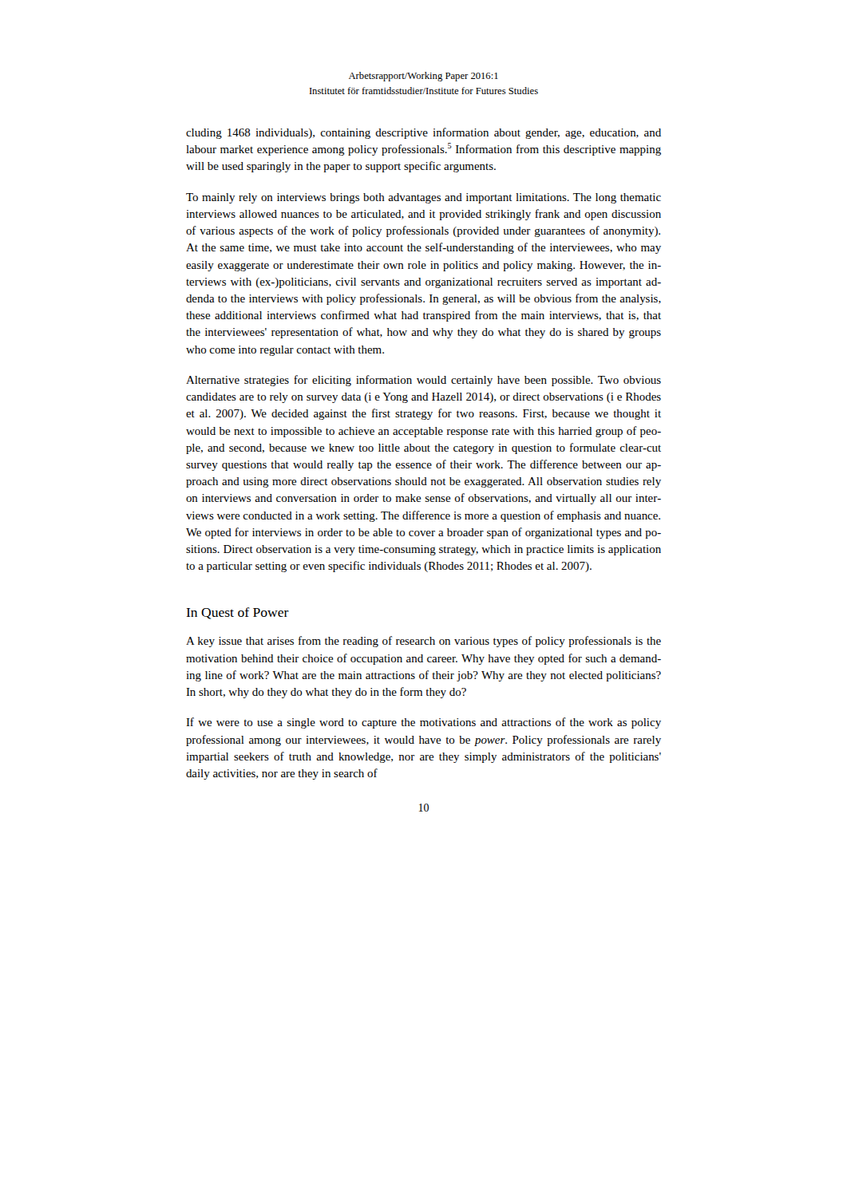Arbetsrapport/Working Paper 2016:1
Institutet för framtidsstudier/Institute for Futures Studies
cluding 1468 individuals), containing descriptive information about gender, age, education, and labour market experience among policy professionals.5 Information from this descriptive mapping will be used sparingly in the paper to support specific arguments.
To mainly rely on interviews brings both advantages and important limitations. The long thematic interviews allowed nuances to be articulated, and it provided strikingly frank and open discussion of various aspects of the work of policy professionals (provided under guarantees of anonymity). At the same time, we must take into account the self-understanding of the interviewees, who may easily exaggerate or underestimate their own role in politics and policy making. However, the interviews with (ex-)politicians, civil servants and organizational recruiters served as important addenda to the interviews with policy professionals. In general, as will be obvious from the analysis, these additional interviews confirmed what had transpired from the main interviews, that is, that the interviewees' representation of what, how and why they do what they do is shared by groups who come into regular contact with them.
Alternative strategies for eliciting information would certainly have been possible. Two obvious candidates are to rely on survey data (i e Yong and Hazell 2014), or direct observations (i e Rhodes et al. 2007). We decided against the first strategy for two reasons. First, because we thought it would be next to impossible to achieve an acceptable response rate with this harried group of people, and second, because we knew too little about the category in question to formulate clear-cut survey questions that would really tap the essence of their work. The difference between our approach and using more direct observations should not be exaggerated. All observation studies rely on interviews and conversation in order to make sense of observations, and virtually all our interviews were conducted in a work setting. The difference is more a question of emphasis and nuance. We opted for interviews in order to be able to cover a broader span of organizational types and positions. Direct observation is a very time-consuming strategy, which in practice limits is application to a particular setting or even specific individuals (Rhodes 2011; Rhodes et al. 2007).
In Quest of Power
A key issue that arises from the reading of research on various types of policy professionals is the motivation behind their choice of occupation and career. Why have they opted for such a demanding line of work? What are the main attractions of their job? Why are they not elected politicians? In short, why do they do what they do in the form they do?
If we were to use a single word to capture the motivations and attractions of the work as policy professional among our interviewees, it would have to be power. Policy professionals are rarely impartial seekers of truth and knowledge, nor are they simply administrators of the politicians' daily activities, nor are they in search of
10